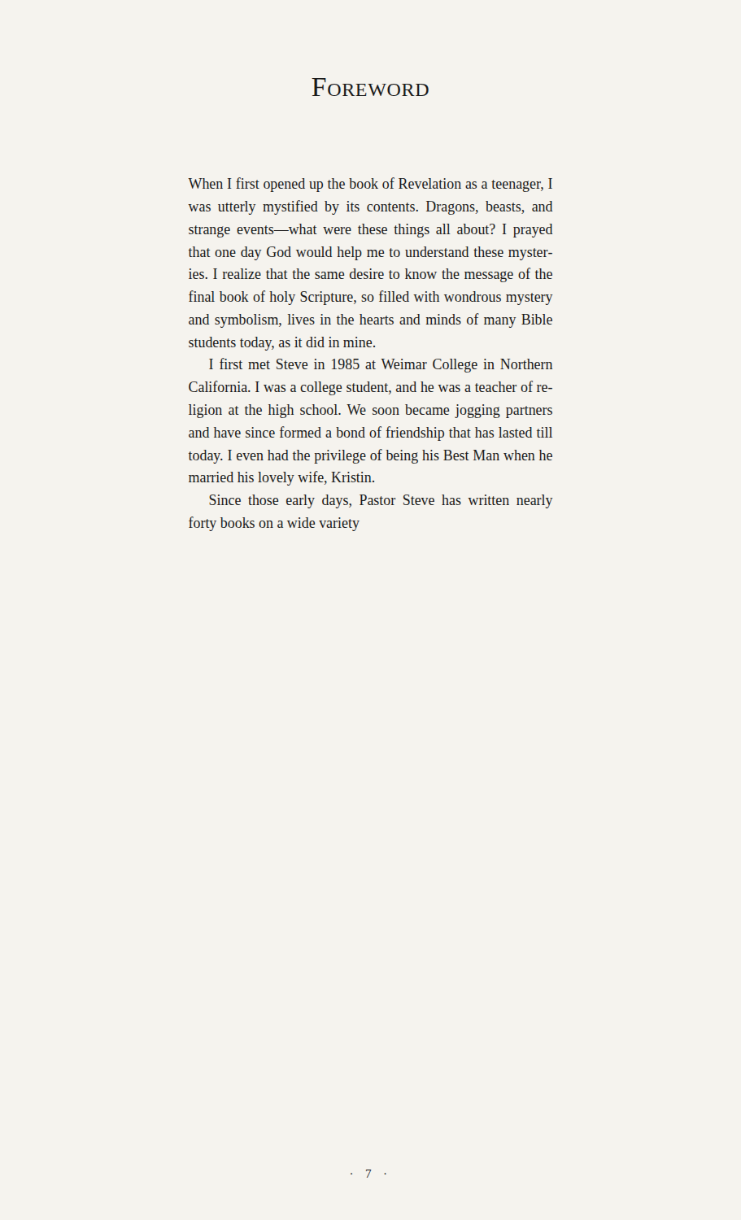Foreword
When I first opened up the book of Revelation as a teenager, I was utterly mystified by its contents. Dragons, beasts, and strange events—what were these things all about? I prayed that one day God would help me to understand these mysteries. I realize that the same desire to know the message of the final book of holy Scripture, so filled with wondrous mystery and symbolism, lives in the hearts and minds of many Bible students today, as it did in mine.
I first met Steve in 1985 at Weimar College in Northern California. I was a college student, and he was a teacher of religion at the high school. We soon became jogging partners and have since formed a bond of friendship that has lasted till today. I even had the privilege of being his Best Man when he married his lovely wife, Kristin.
Since those early days, Pastor Steve has written nearly forty books on a wide variety
· 7 ·